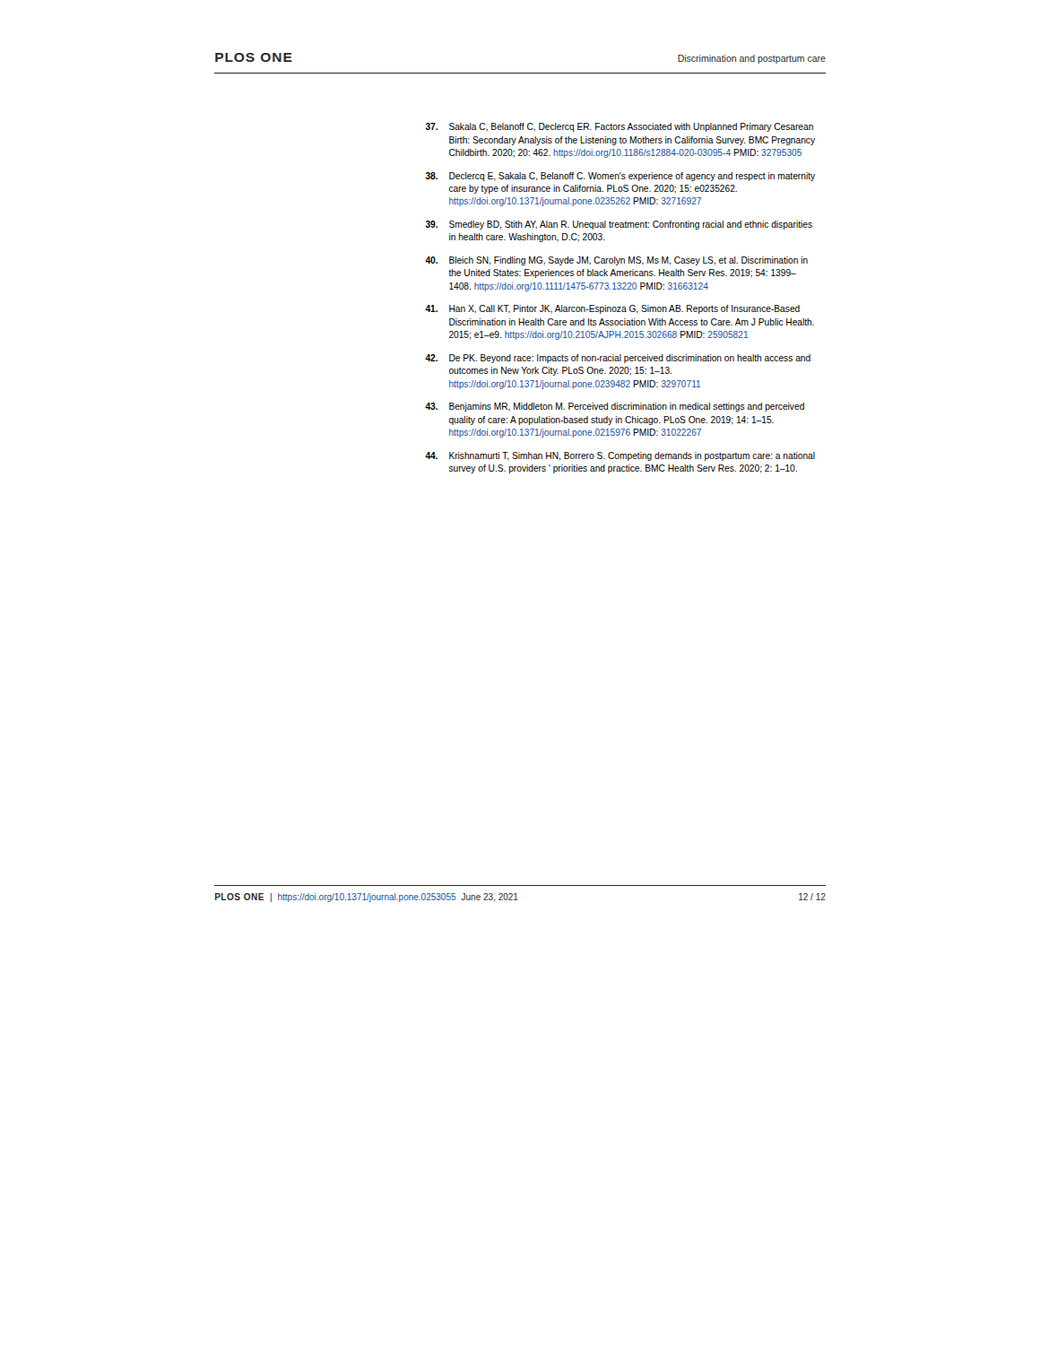PLOS ONE
Discrimination and postpartum care
37. Sakala C, Belanoff C, Declercq ER. Factors Associated with Unplanned Primary Cesarean Birth: Secondary Analysis of the Listening to Mothers in California Survey. BMC Pregnancy Childbirth. 2020; 20: 462. https://doi.org/10.1186/s12884-020-03095-4 PMID: 32795305
38. Declercq E, Sakala C, Belanoff C. Women's experience of agency and respect in maternity care by type of insurance in California. PLoS One. 2020; 15: e0235262. https://doi.org/10.1371/journal.pone.0235262 PMID: 32716927
39. Smedley BD, Stith AY, Alan R. Unequal treatment: Confronting racial and ethnic disparities in health care. Washington, D.C; 2003.
40. Bleich SN, Findling MG, Sayde JM, Carolyn MS, Ms M, Casey LS, et al. Discrimination in the United States: Experiences of black Americans. Health Serv Res. 2019; 54: 1399–1408. https://doi.org/10.1111/1475-6773.13220 PMID: 31663124
41. Han X, Call KT, Pintor JK, Alarcon-Espinoza G, Simon AB. Reports of Insurance-Based Discrimination in Health Care and Its Association With Access to Care. Am J Public Health. 2015; e1–e9. https://doi.org/10.2105/AJPH.2015.302668 PMID: 25905821
42. De PK. Beyond race: Impacts of non-racial perceived discrimination on health access and outcomes in New York City. PLoS One. 2020; 15: 1–13. https://doi.org/10.1371/journal.pone.0239482 PMID: 32970711
43. Benjamins MR, Middleton M. Perceived discrimination in medical settings and perceived quality of care: A population-based study in Chicago. PLoS One. 2019; 14: 1–15. https://doi.org/10.1371/journal.pone.0215976 PMID: 31022267
44. Krishnamurti T, Simhan HN, Borrero S. Competing demands in postpartum care: a national survey of U.S. providers ' priorities and practice. BMC Health Serv Res. 2020; 2: 1–10.
PLOS ONE | https://doi.org/10.1371/journal.pone.0253055 June 23, 2021
12 / 12